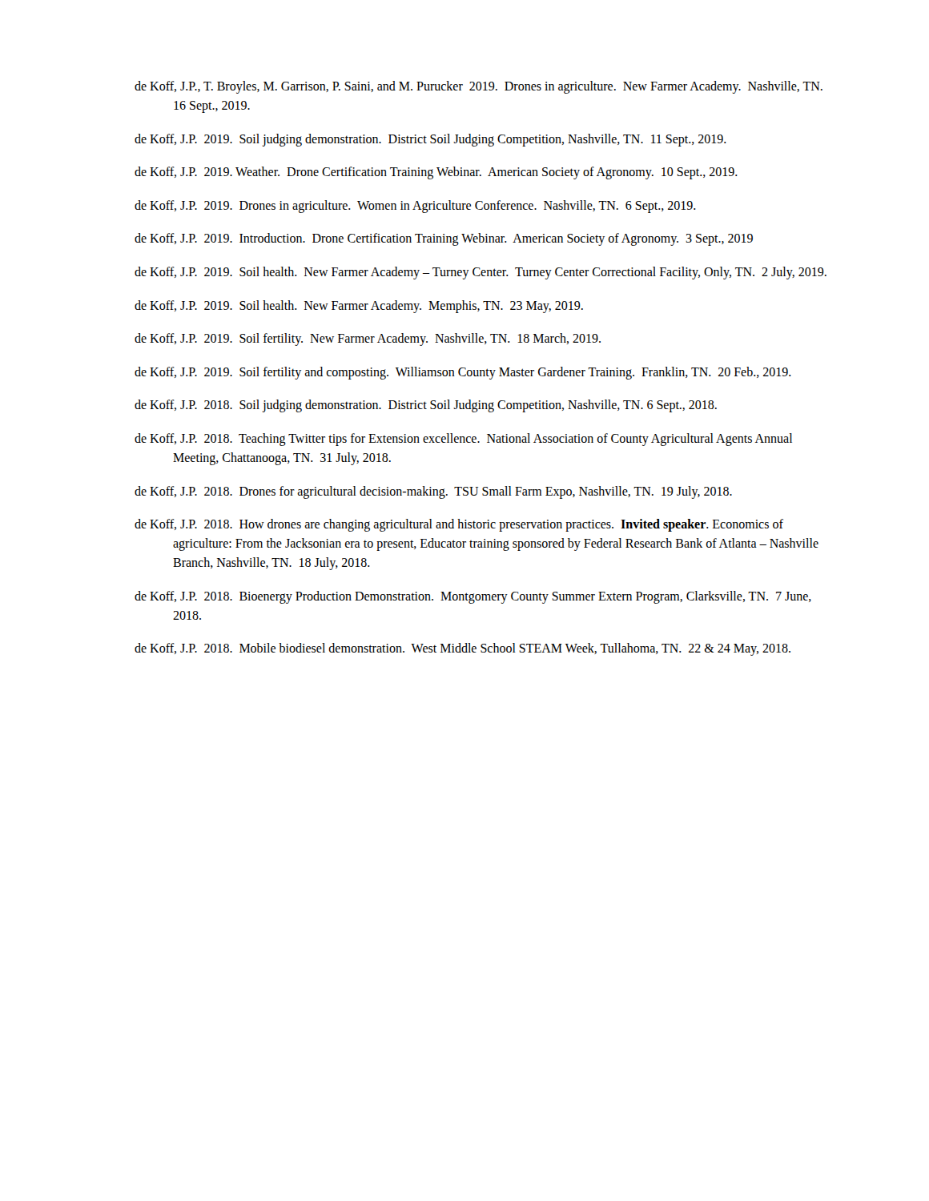de Koff, J.P., T. Broyles, M. Garrison, P. Saini, and M. Purucker 2019. Drones in agriculture. New Farmer Academy. Nashville, TN. 16 Sept., 2019.
de Koff, J.P. 2019. Soil judging demonstration. District Soil Judging Competition, Nashville, TN. 11 Sept., 2019.
de Koff, J.P. 2019. Weather. Drone Certification Training Webinar. American Society of Agronomy. 10 Sept., 2019.
de Koff, J.P. 2019. Drones in agriculture. Women in Agriculture Conference. Nashville, TN. 6 Sept., 2019.
de Koff, J.P. 2019. Introduction. Drone Certification Training Webinar. American Society of Agronomy. 3 Sept., 2019
de Koff, J.P. 2019. Soil health. New Farmer Academy – Turney Center. Turney Center Correctional Facility, Only, TN. 2 July, 2019.
de Koff, J.P. 2019. Soil health. New Farmer Academy. Memphis, TN. 23 May, 2019.
de Koff, J.P. 2019. Soil fertility. New Farmer Academy. Nashville, TN. 18 March, 2019.
de Koff, J.P. 2019. Soil fertility and composting. Williamson County Master Gardener Training. Franklin, TN. 20 Feb., 2019.
de Koff, J.P. 2018. Soil judging demonstration. District Soil Judging Competition, Nashville, TN. 6 Sept., 2018.
de Koff, J.P. 2018. Teaching Twitter tips for Extension excellence. National Association of County Agricultural Agents Annual Meeting, Chattanooga, TN. 31 July, 2018.
de Koff, J.P. 2018. Drones for agricultural decision-making. TSU Small Farm Expo, Nashville, TN. 19 July, 2018.
de Koff, J.P. 2018. How drones are changing agricultural and historic preservation practices. Invited speaker. Economics of agriculture: From the Jacksonian era to present, Educator training sponsored by Federal Research Bank of Atlanta – Nashville Branch, Nashville, TN. 18 July, 2018.
de Koff, J.P. 2018. Bioenergy Production Demonstration. Montgomery County Summer Extern Program, Clarksville, TN. 7 June, 2018.
de Koff, J.P. 2018. Mobile biodiesel demonstration. West Middle School STEAM Week, Tullahoma, TN. 22 & 24 May, 2018.